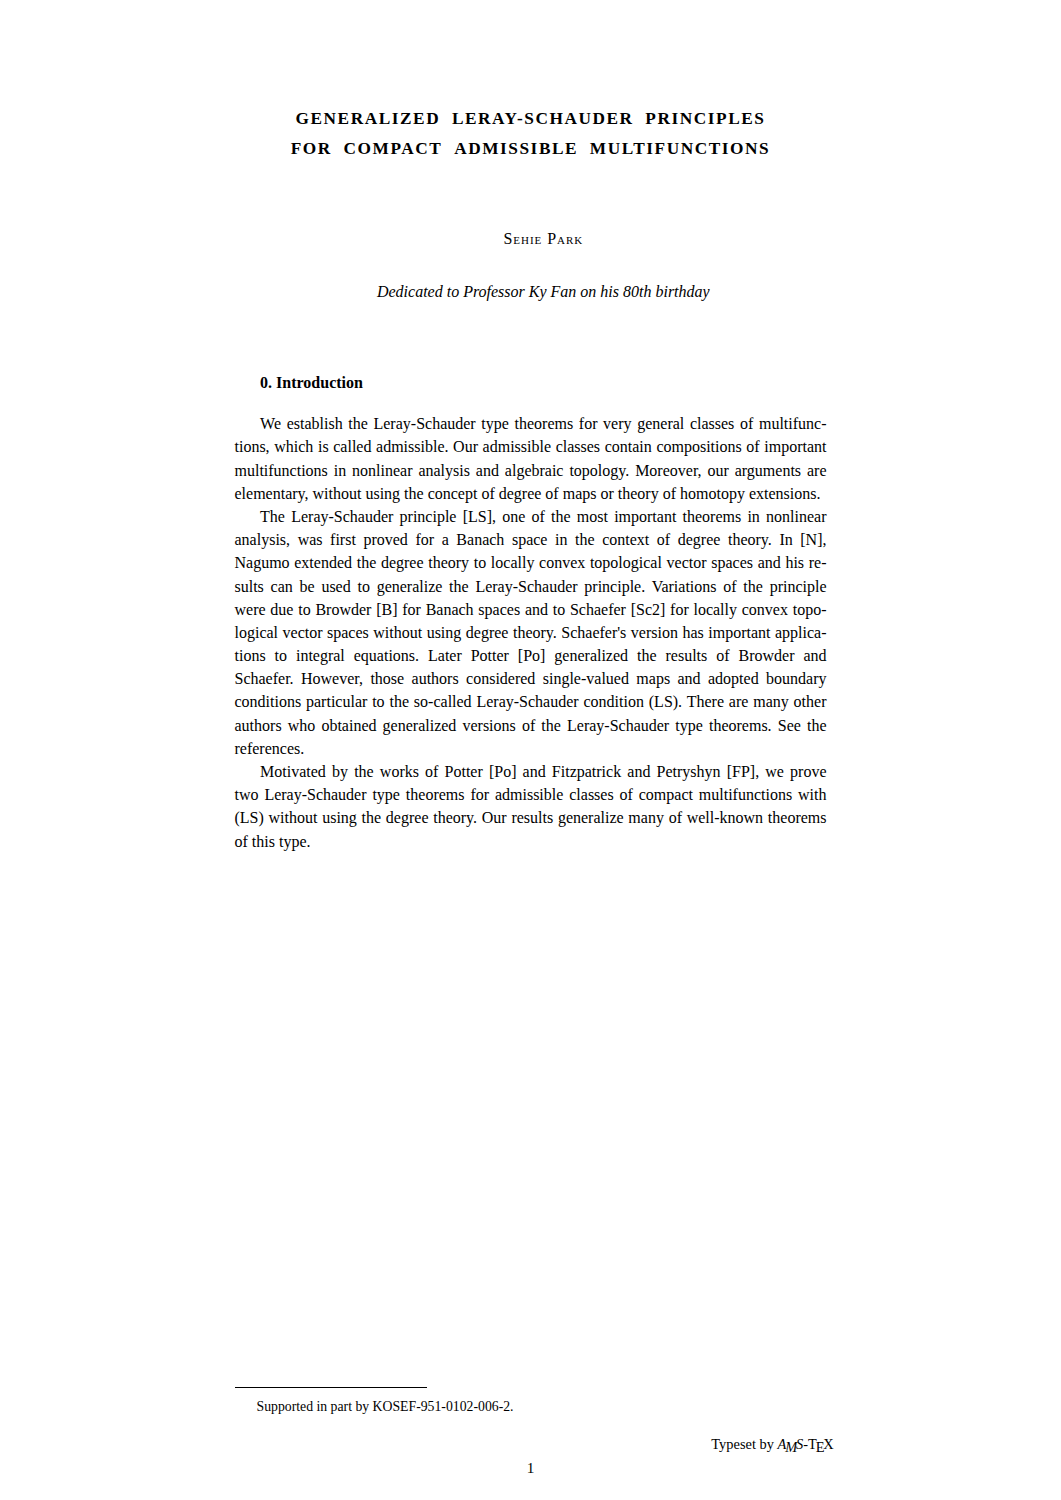Generalized Leray-Schauder Principles
for Compact Admissible Multifunctions
Sehie Park
Dedicated to Professor Ky Fan on his 80th birthday
0. Introduction
We establish the Leray-Schauder type theorems for very general classes of multifunctions, which is called admissible. Our admissible classes contain compositions of important multifunctions in nonlinear analysis and algebraic topology. Moreover, our arguments are elementary, without using the concept of degree of maps or theory of homotopy extensions.
The Leray-Schauder principle [LS], one of the most important theorems in nonlinear analysis, was first proved for a Banach space in the context of degree theory. In [N], Nagumo extended the degree theory to locally convex topological vector spaces and his results can be used to generalize the Leray-Schauder principle. Variations of the principle were due to Browder [B] for Banach spaces and to Schaefer [Sc2] for locally convex topological vector spaces without using degree theory. Schaefer's version has important applications to integral equations. Later Potter [Po] generalized the results of Browder and Schaefer. However, those authors considered single-valued maps and adopted boundary conditions particular to the so-called Leray-Schauder condition (LS). There are many other authors who obtained generalized versions of the Leray-Schauder type theorems. See the references.
Motivated by the works of Potter [Po] and Fitzpatrick and Petryshyn [FP], we prove two Leray-Schauder type theorems for admissible classes of compact multifunctions with (LS) without using the degree theory. Our results generalize many of well-known theorems of this type.
Supported in part by KOSEF-951-0102-006-2.
Typeset by AMS-TEX
1